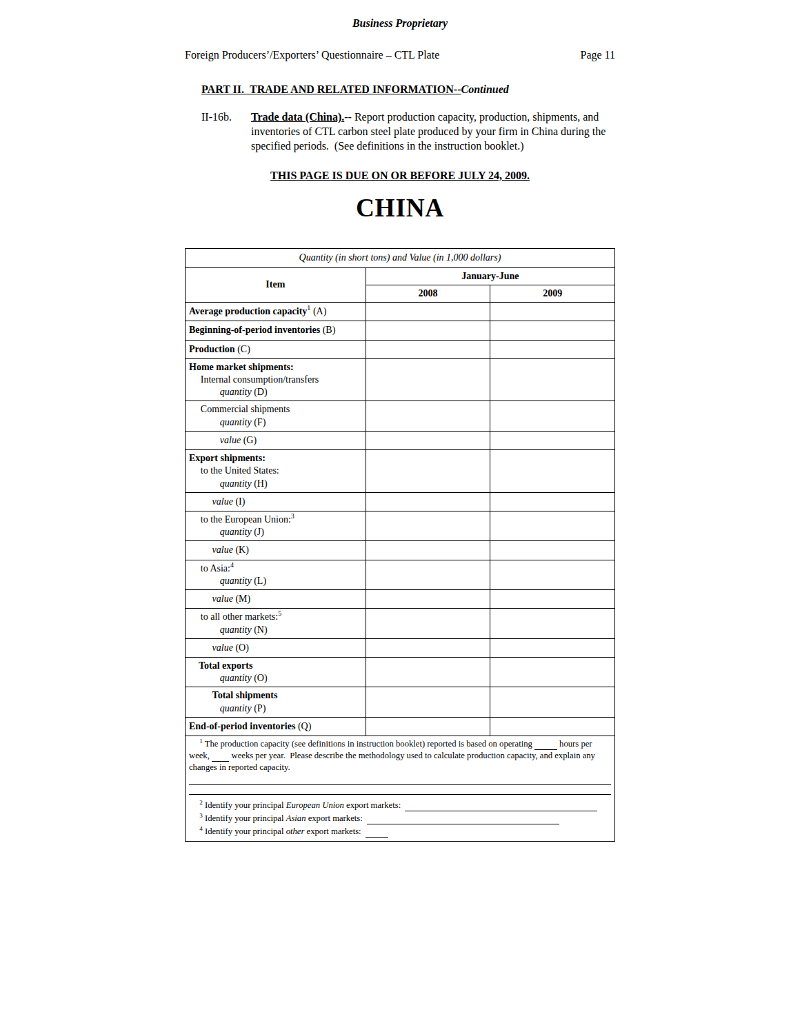Business Proprietary
Foreign Producers’/Exporters’ Questionnaire – CTL Plate
Page 11
PART II. TRADE AND RELATED INFORMATION--Continued
II-16b.
Trade data (China).-- Report production capacity, production, shipments, and inventories of CTL carbon steel plate produced by your firm in China during the specified periods. (See definitions in the instruction booklet.)
THIS PAGE IS DUE ON OR BEFORE JULY 24, 2009.
CHINA
| Quantity (in short tons) and Value (in 1,000 dollars) |
| Item | January-June |
| 2008 | 2009 |
| Average production capacity 1 (A) | | |
| Beginning-of-period inventories (B) | | |
| Production (C) | | |
| Home market shipments: Internal consumption/transfers quantity (D) | | |
| Commercial shipments quantity (F) | | |
| value (G) | | |
| Export shipments: to the United States: quantity (H) | | |
| value (I) | | |
| to the European Union: 3 quantity (J) | | |
| value (K) | | |
| to Asia: 4 quantity (L) | | |
| value (M) | | |
| to all other markets: 5 quantity (N) | | |
| value (O) | | |
| Total exports quantity (O) | | |
| Total shipments quantity (P) | | |
| End-of-period inventories (Q) | | |
| 1 The production capacity (see definitions in instruction booklet) reported is based on operating hours per week, weeks per year. Please describe the methodology used to calculate production capacity, and explain any changes in reported capacity. 2 Identify your principal European Union export markets: 3 Identify your principal Asian export markets: 4 Identify your principal other export markets: |